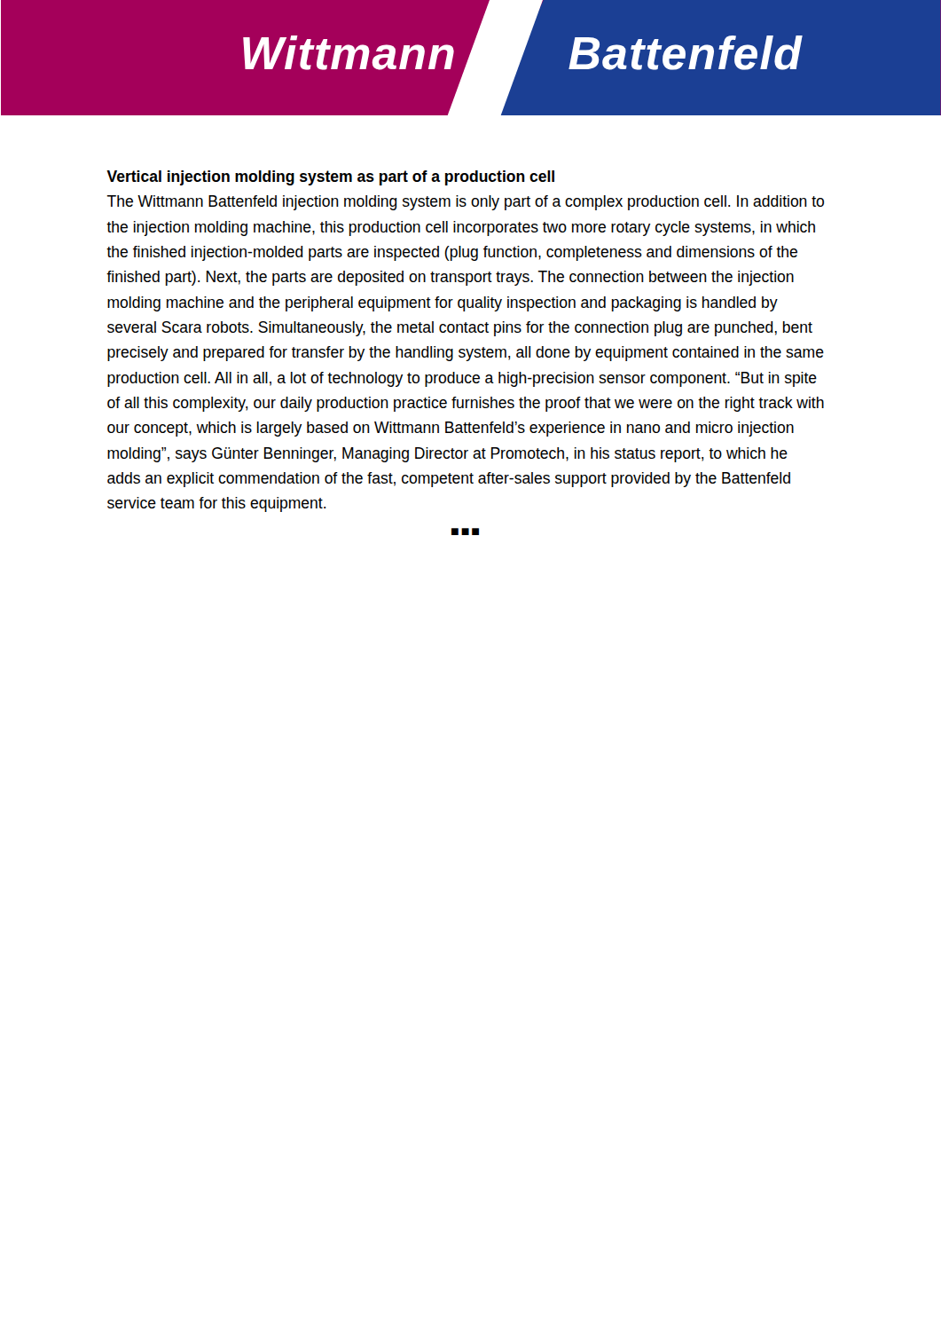Wittmann
Battenfeld
Vertical injection molding system as part of a production cell
The Wittmann Battenfeld injection molding system is only part of a complex production cell. In addition to the injection molding machine, this production cell incorporates two more rotary cycle systems, in which the finished injection-molded parts are inspected (plug function, completeness and dimensions of the finished part). Next, the parts are deposited on transport trays. The connection between the injection molding machine and the peripheral equipment for quality inspection and packaging is handled by several Scara robots. Simultaneously, the metal contact pins for the connection plug are punched, bent precisely and prepared for transfer by the handling system, all done by equipment contained in the same production cell. All in all, a lot of technology to produce a high-precision sensor component. “But in spite of all this complexity, our daily production practice furnishes the proof that we were on the right track with our concept, which is largely based on Wittmann Battenfeld’s experience in nano and micro injection molding”, says Günter Benninger, Managing Director at Promotech, in his status report, to which he adds an explicit commendation of the fast, competent after-sales support provided by the Battenfeld service team for this equipment.
■■■